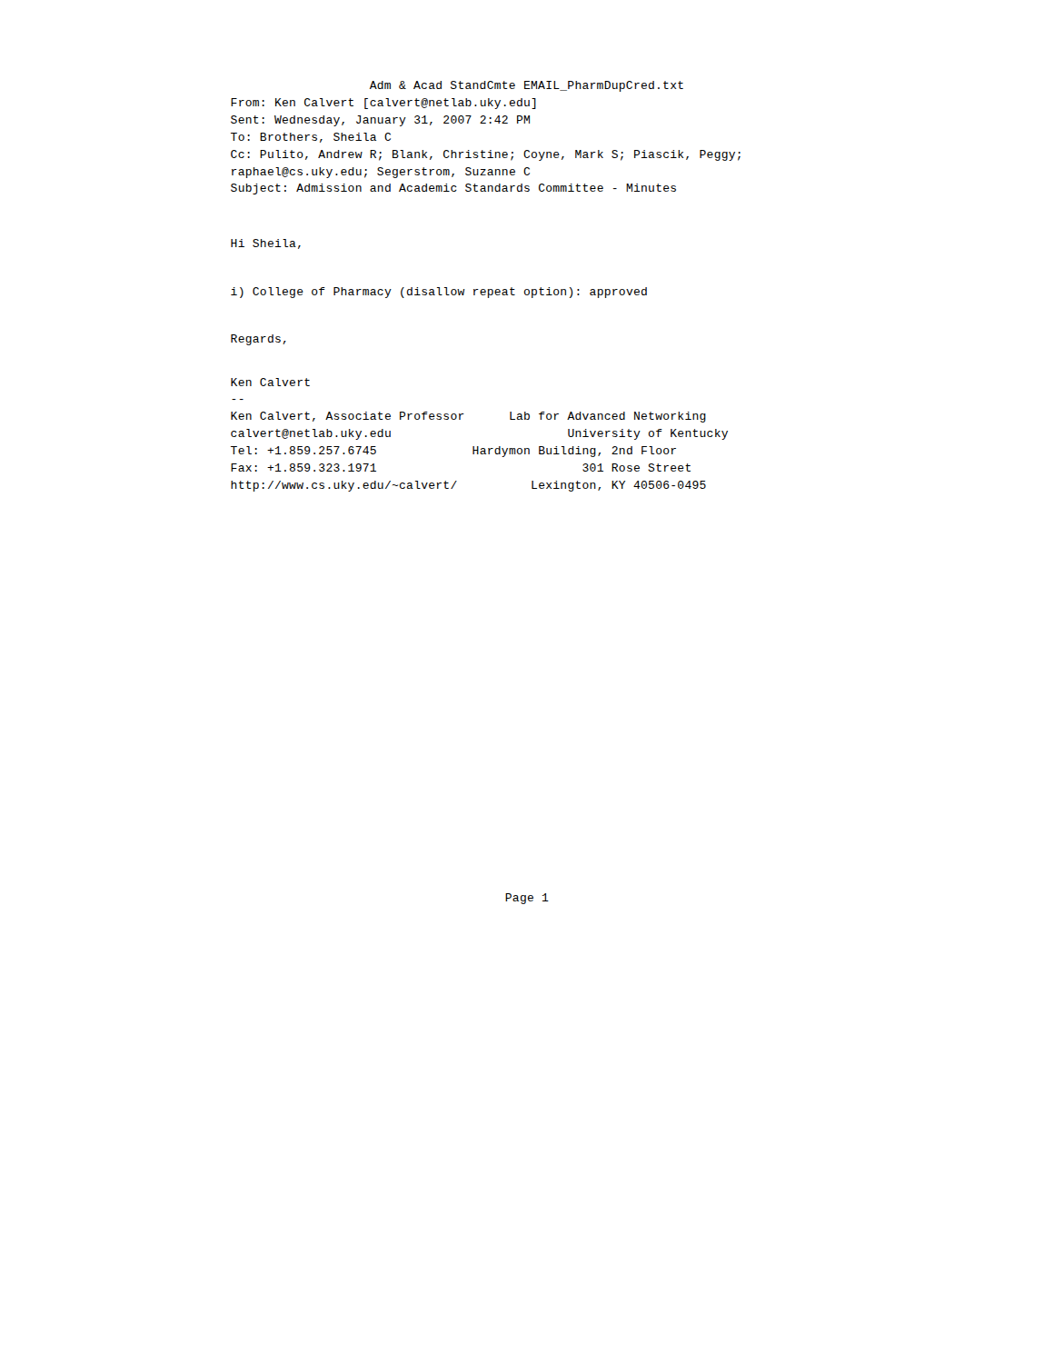Adm & Acad StandCmte EMAIL_PharmDupCred.txt
From: Ken Calvert [calvert@netlab.uky.edu]
Sent: Wednesday, January 31, 2007 2:42 PM
To: Brothers, Sheila C
Cc: Pulito, Andrew R; Blank, Christine; Coyne, Mark S; Piascik, Peggy;
raphael@cs.uky.edu; Segerstrom, Suzanne C
Subject: Admission and Academic Standards Committee - Minutes
Hi Sheila,
i) College of Pharmacy (disallow repeat option): approved
Regards,
Ken Calvert
--
Ken Calvert, Associate Professor      Lab for Advanced Networking
calvert@netlab.uky.edu                        University of Kentucky
Tel: +1.859.257.6745             Hardymon Building, 2nd Floor
Fax: +1.859.323.1971                            301 Rose Street
http://www.cs.uky.edu/~calvert/          Lexington, KY 40506-0495
Page 1